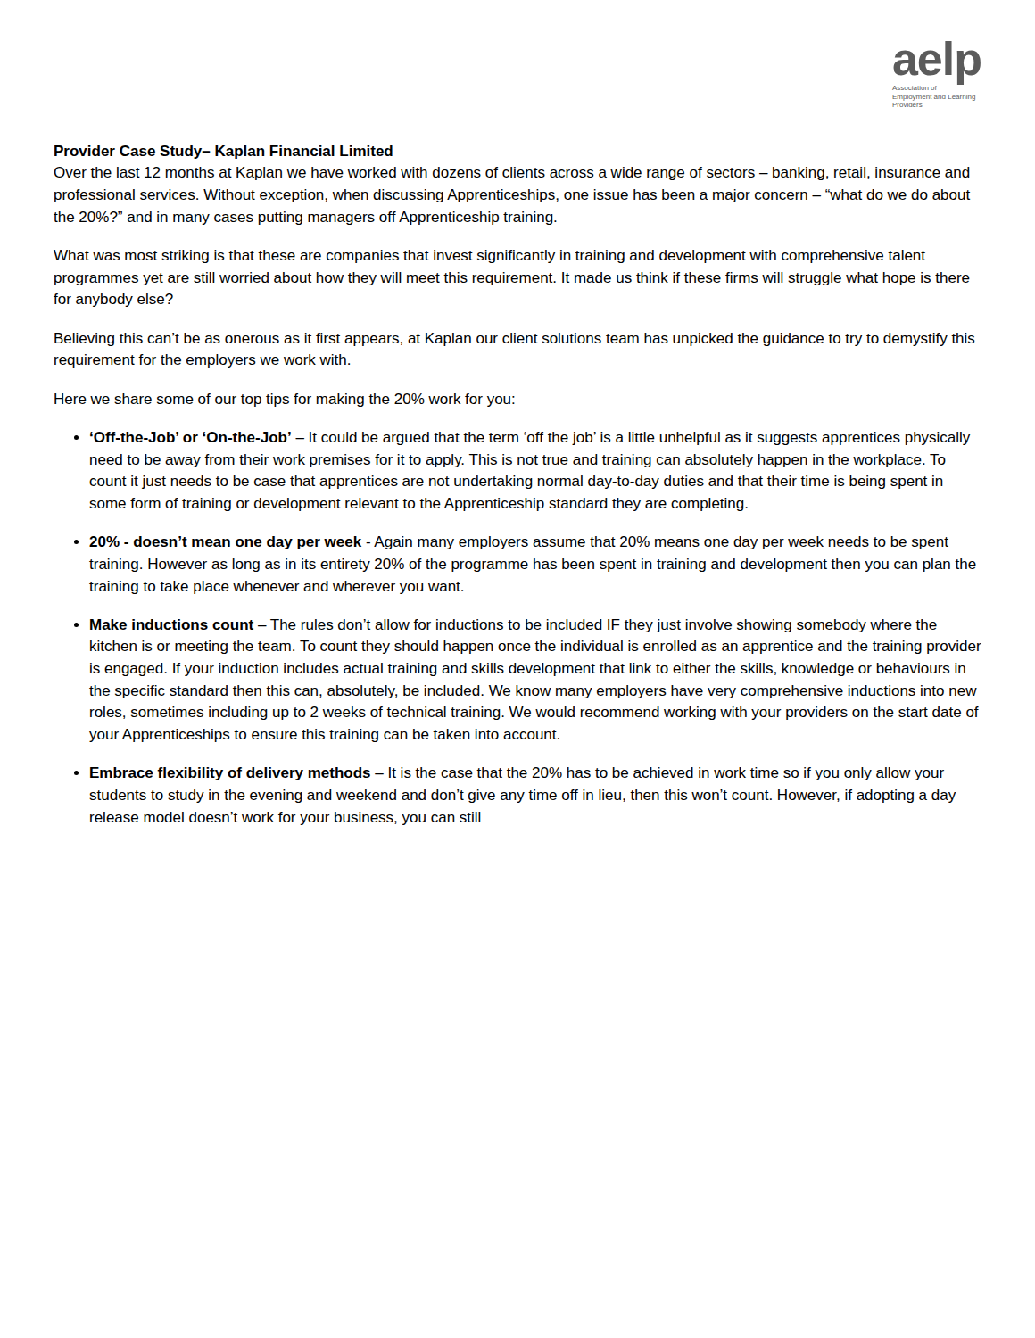aelp
Association of
Employment and Learning
Providers
Provider Case Study– Kaplan Financial Limited
Over the last 12 months at Kaplan we have worked with dozens of clients across a wide range of sectors – banking, retail, insurance and professional services. Without exception, when discussing Apprenticeships, one issue has been a major concern – “what do we do about the 20%?” and in many cases putting managers off Apprenticeship training.
What was most striking is that these are companies that invest significantly in training and development with comprehensive talent programmes yet are still worried about how they will meet this requirement. It made us think if these firms will struggle what hope is there for anybody else?
Believing this can’t be as onerous as it first appears, at Kaplan our client solutions team has unpicked the guidance to try to demystify this requirement for the employers we work with.
Here we share some of our top tips for making the 20% work for you:
‘Off-the-Job’ or ‘On-the-Job’ – It could be argued that the term ‘off the job’ is a little unhelpful as it suggests apprentices physically need to be away from their work premises for it to apply. This is not true and training can absolutely happen in the workplace. To count it just needs to be case that apprentices are not undertaking normal day-to-day duties and that their time is being spent in some form of training or development relevant to the Apprenticeship standard they are completing.
20% - doesn’t mean one day per week - Again many employers assume that 20% means one day per week needs to be spent training. However as long as in its entirety 20% of the programme has been spent in training and development then you can plan the training to take place whenever and wherever you want.
Make inductions count – The rules don’t allow for inductions to be included IF they just involve showing somebody where the kitchen is or meeting the team. To count they should happen once the individual is enrolled as an apprentice and the training provider is engaged. If your induction includes actual training and skills development that link to either the skills, knowledge or behaviours in the specific standard then this can, absolutely, be included. We know many employers have very comprehensive inductions into new roles, sometimes including up to 2 weeks of technical training. We would recommend working with your providers on the start date of your Apprenticeships to ensure this training can be taken into account.
Embrace flexibility of delivery methods – It is the case that the 20% has to be achieved in work time so if you only allow your students to study in the evening and weekend and don’t give any time off in lieu, then this won’t count. However, if adopting a day release model doesn’t work for your business, you can still